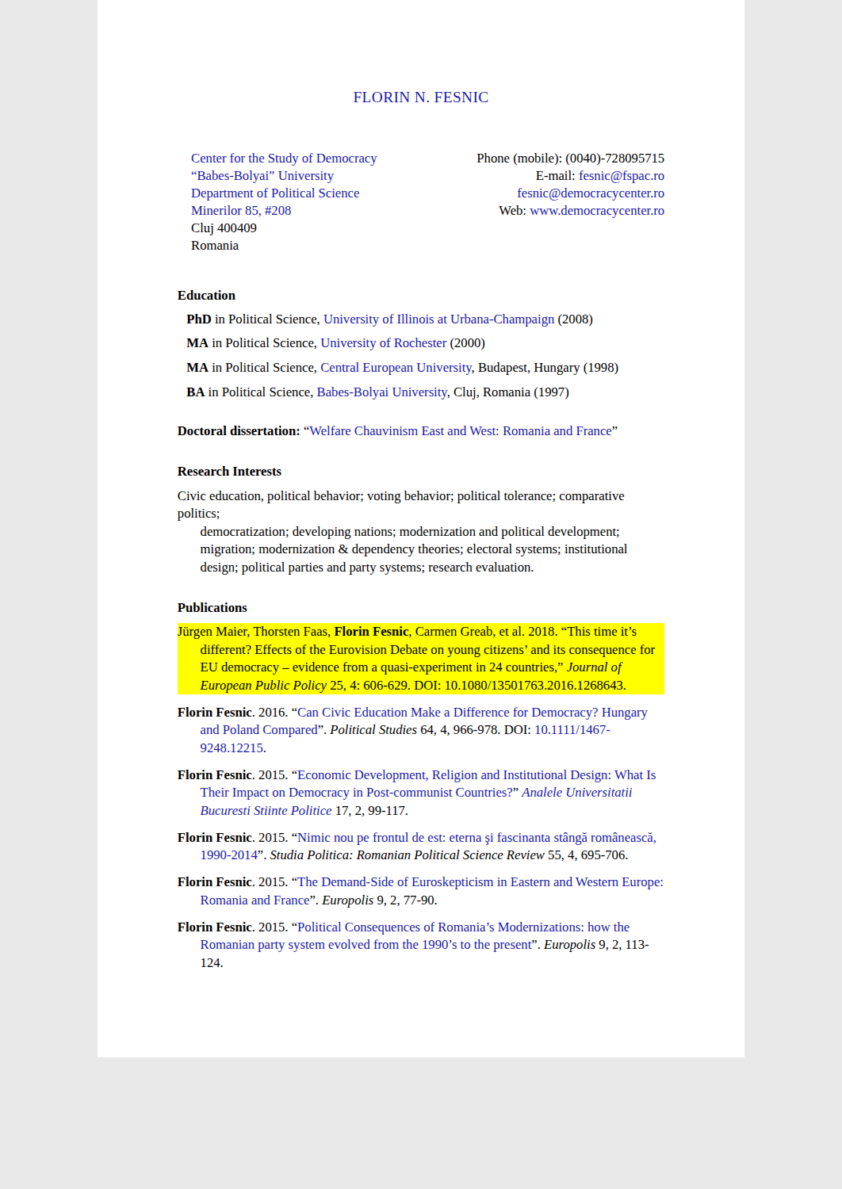FLORIN N. FESNIC
| Center for the Study of Democracy “Babes-Bolyai” University Department of Political Science Minerilor 85, #208 Cluj 400409 Romania | Phone (mobile): (0040)-728095715 E-mail: fesnic@fspac.ro fesnic@democracycenter.ro Web: www.democracycenter.ro |
Education
PhD in Political Science, University of Illinois at Urbana-Champaign (2008)
MA in Political Science, University of Rochester (2000)
MA in Political Science, Central European University, Budapest, Hungary (1998)
BA in Political Science, Babes-Bolyai University, Cluj, Romania (1997)
Doctoral dissertation: “Welfare Chauvinism East and West: Romania and France”
Research Interests
Civic education, political behavior; voting behavior; political tolerance; comparative politics; democratization; developing nations; modernization and political development; migration; modernization & dependency theories; electoral systems; institutional design; political parties and party systems; research evaluation.
Publications
Jürgen Maier, Thorsten Faas, Florin Fesnic, Carmen Greab, et al. 2018. “This time it’s different? Effects of the Eurovision Debate on young citizens’ and its consequence for EU democracy – evidence from a quasi-experiment in 24 countries,” Journal of European Public Policy 25, 4: 606-629. DOI: 10.1080/13501763.2016.1268643.
Florin Fesnic. 2016. “Can Civic Education Make a Difference for Democracy? Hungary and Poland Compared”. Political Studies 64, 4, 966-978. DOI: 10.1111/1467-9248.12215.
Florin Fesnic. 2015. “Economic Development, Religion and Institutional Design: What Is Their Impact on Democracy in Post-communist Countries?” Analele Universitatii Bucuresti Stiinte Politice 17, 2, 99-117.
Florin Fesnic. 2015. “Nimic nou pe frontul de est: eterna şi fascinanta stângă românească, 1990-2014”. Studia Politica: Romanian Political Science Review 55, 4, 695-706.
Florin Fesnic. 2015. “The Demand-Side of Euroskepticism in Eastern and Western Europe: Romania and France”. Europolis 9, 2, 77-90.
Florin Fesnic. 2015. “Political Consequences of Romania’s Modernizations: how the Romanian party system evolved from the 1990’s to the present”. Europolis 9, 2, 113-124.